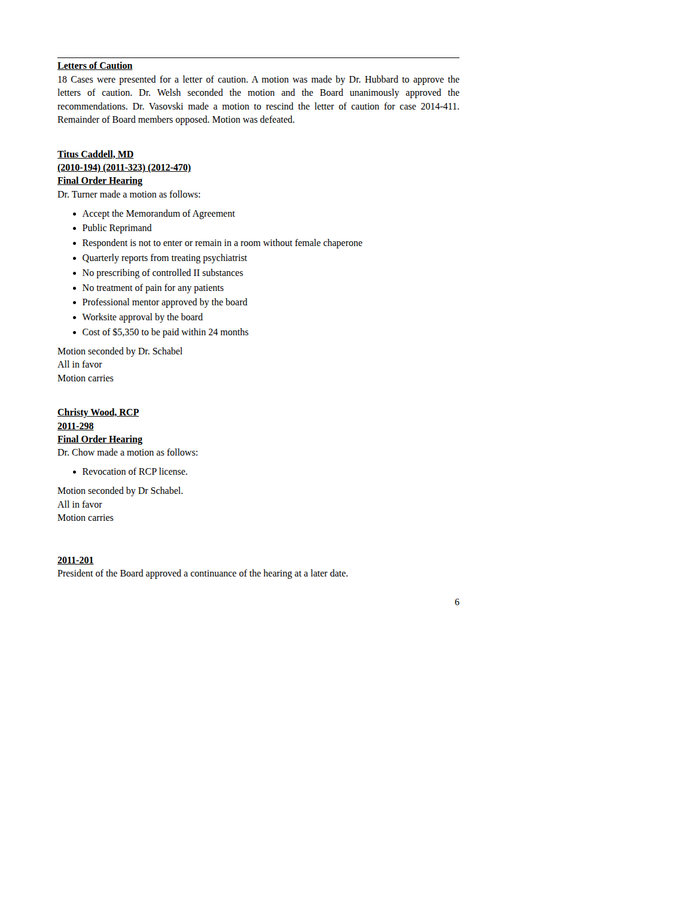Letters of Caution
18 Cases were presented for a letter of caution. A motion was made by Dr. Hubbard to approve the letters of caution. Dr. Welsh seconded the motion and the Board unanimously approved the recommendations. Dr. Vasovski made a motion to rescind the letter of caution for case 2014-411. Remainder of Board members opposed. Motion was defeated.
Titus Caddell, MD
(2010-194) (2011-323) (2012-470)
Final Order Hearing
Dr. Turner made a motion as follows:
Accept the Memorandum of Agreement
Public Reprimand
Respondent is not to enter or remain in a room without female chaperone
Quarterly reports from treating psychiatrist
No prescribing of controlled II substances
No treatment of pain for any patients
Professional mentor approved by the board
Worksite approval by the board
Cost of $5,350 to be paid within 24 months
Motion seconded by Dr. Schabel
All in favor
Motion carries
Christy Wood, RCP
2011-298
Final Order Hearing
Dr. Chow made a motion as follows:
Revocation of RCP license.
Motion seconded by Dr Schabel.
All in favor
Motion carries
2011-201
President of the Board approved a continuance of the hearing at a later date.
6